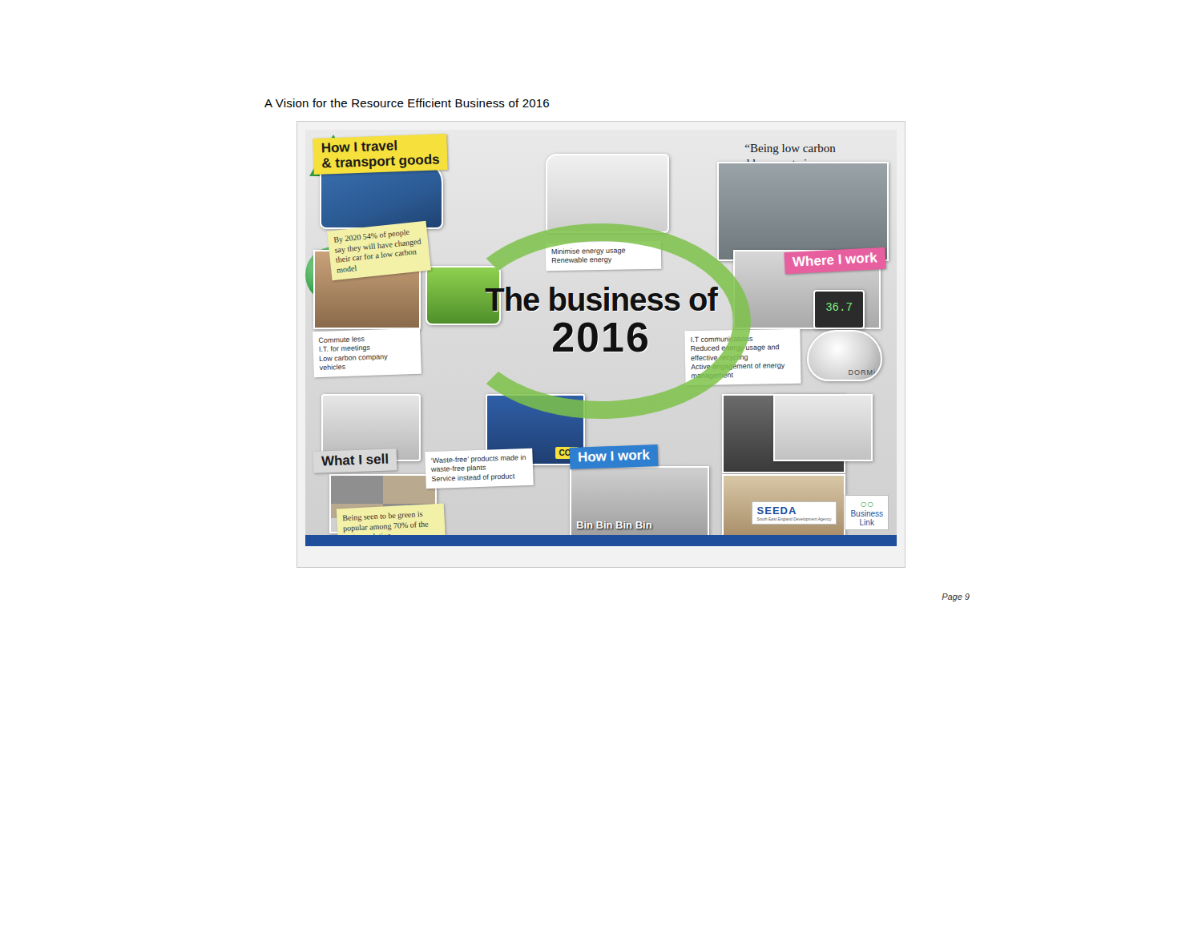A Vision for the Resource Efficient Business of 2016
“Being low carbon
and low waste is easy…
It’s just normal”
36.7
DORMi
CO2
£
Bin Bin Bin Bin
The business of
2016
How I travel
& transport goods
Where I work
What I sell
How I work
By 2020 54% of people say they will have changed their car for a low carbon model
Commute less
I.T. for meetings
Low carbon company vehicles
Minimise energy usage
Renewable energy
I.T communications
Reduced energy usage and effective recycling
Active engagement of energy management
‘Waste-free’ products made in waste-free plants
Service instead of product
Being seen to be green is popular among 70% of the UK population
SEEDASouth East England Development Agency
○○
Business
Link
Page 9